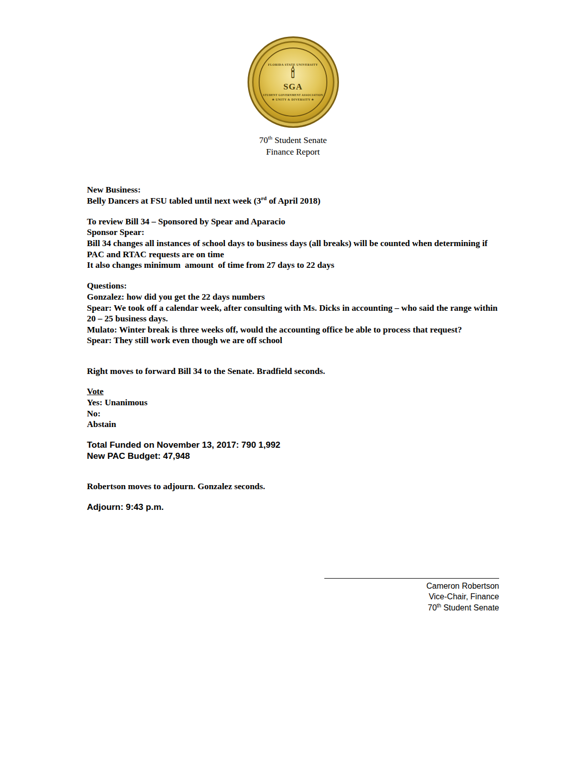Florida State University
🕯
SGA
Student Government Association
★ Unity & Diversity ★
70th Student Senate Finance Report
New Business:
Belly Dancers at FSU tabled until next week (3rd of April 2018)
To review Bill 34 – Sponsored by Spear and Aparacio
Sponsor Spear:
Bill 34 changes all instances of school days to business days (all breaks) will be counted when determining if PAC and RTAC requests are on time
It also changes minimum amount of time from 27 days to 22 days
Questions:
Gonzalez: how did you get the 22 days numbers
Spear: We took off a calendar week, after consulting with Ms. Dicks in accounting – who said the range within 20 – 25 business days.
Mulato: Winter break is three weeks off, would the accounting office be able to process that request?
Spear: They still work even though we are off school
Right moves to forward Bill 34 to the Senate. Bradfield seconds.
Vote
Yes: Unanimous
No:
Abstain
Total Funded on November 13, 2017: 790 1,992
New PAC Budget: 47,948
Robertson moves to adjourn. Gonzalez seconds.
Adjourn: 9:43 p.m.
Cameron Robertson
Vice-Chair, Finance
70th Student Senate